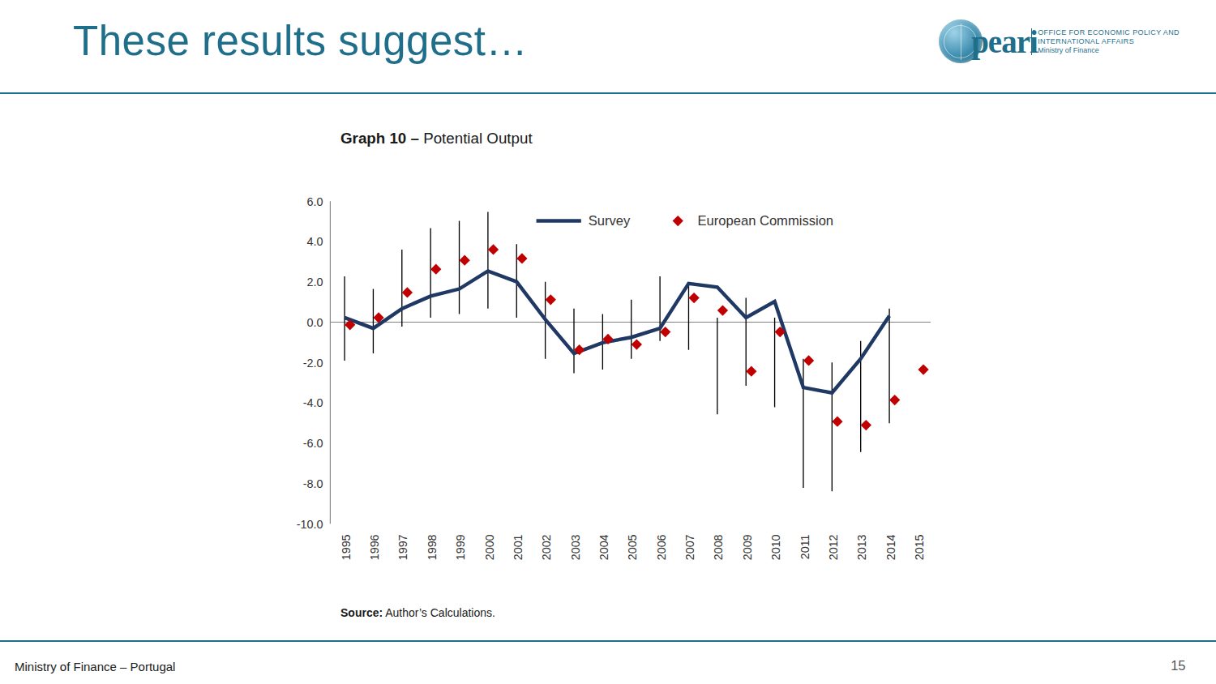These results suggest…
peari
Office for Economic Policy and
International Affairs
Ministry of Finance
Graph 10 – Potential Output
6.0 4.0 2.0 0.0 -2.0 -4.0 -6.0 -8.0 -10.0 Survey European Commission 1995 1996 1997 1998 1999 2000 2001 2002 2003 2004 2005 2006 2007 2008 2009 2010 2011 2012 2013 2014 2015
Source: Author’s Calculations.
Ministry of Finance – Portugal
15